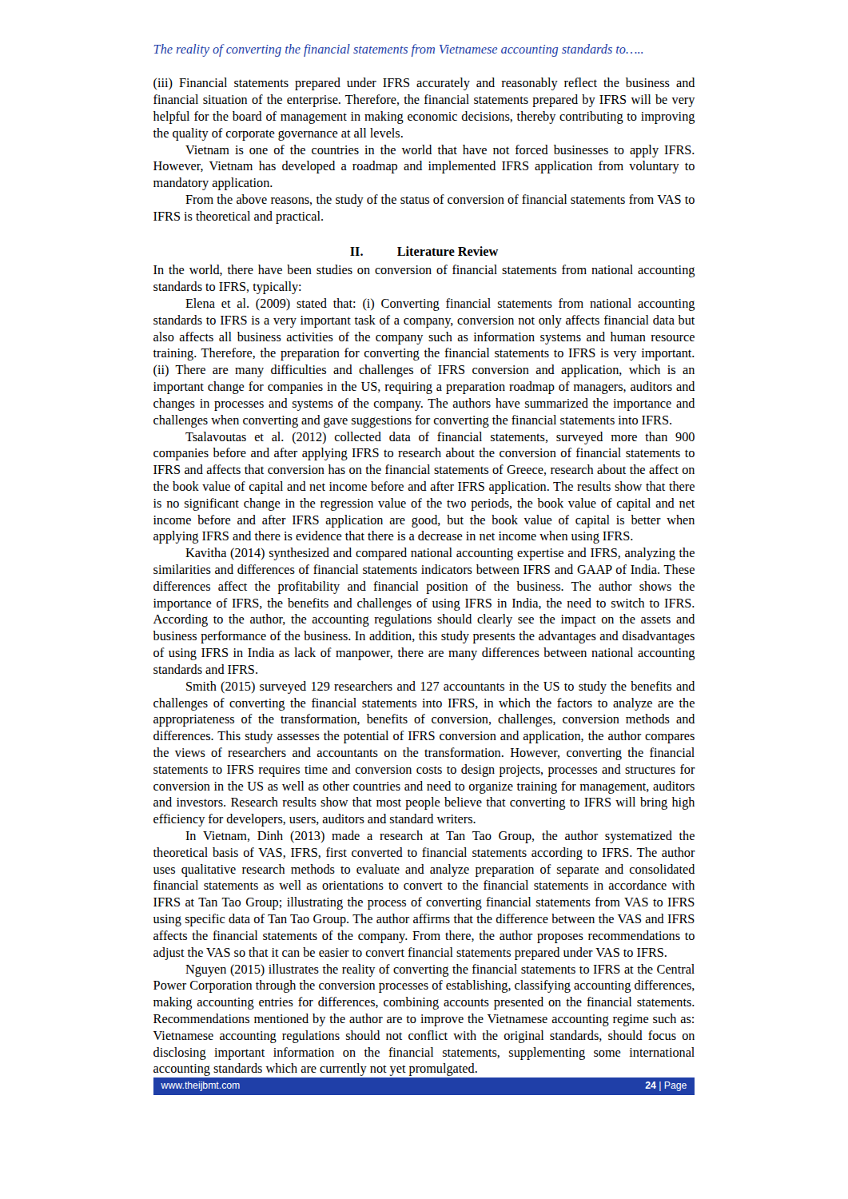The reality of converting the financial statements from Vietnamese accounting standards to…..
(iii) Financial statements prepared under IFRS accurately and reasonably reflect the business and financial situation of the enterprise. Therefore, the financial statements prepared by IFRS will be very helpful for the board of management in making economic decisions, thereby contributing to improving the quality of corporate governance at all levels.
Vietnam is one of the countries in the world that have not forced businesses to apply IFRS. However, Vietnam has developed a roadmap and implemented IFRS application from voluntary to mandatory application.
From the above reasons, the study of the status of conversion of financial statements from VAS to IFRS is theoretical and practical.
II. Literature Review
In the world, there have been studies on conversion of financial statements from national accounting standards to IFRS, typically:
Elena et al. (2009) stated that: (i) Converting financial statements from national accounting standards to IFRS is a very important task of a company, conversion not only affects financial data but also affects all business activities of the company such as information systems and human resource training. Therefore, the preparation for converting the financial statements to IFRS is very important. (ii) There are many difficulties and challenges of IFRS conversion and application, which is an important change for companies in the US, requiring a preparation roadmap of managers, auditors and changes in processes and systems of the company. The authors have summarized the importance and challenges when converting and gave suggestions for converting the financial statements into IFRS.
Tsalavoutas et al. (2012) collected data of financial statements, surveyed more than 900 companies before and after applying IFRS to research about the conversion of financial statements to IFRS and affects that conversion has on the financial statements of Greece, research about the affect on the book value of capital and net income before and after IFRS application. The results show that there is no significant change in the regression value of the two periods, the book value of capital and net income before and after IFRS application are good, but the book value of capital is better when applying IFRS and there is evidence that there is a decrease in net income when using IFRS.
Kavitha (2014) synthesized and compared national accounting expertise and IFRS, analyzing the similarities and differences of financial statements indicators between IFRS and GAAP of India. These differences affect the profitability and financial position of the business. The author shows the importance of IFRS, the benefits and challenges of using IFRS in India, the need to switch to IFRS. According to the author, the accounting regulations should clearly see the impact on the assets and business performance of the business. In addition, this study presents the advantages and disadvantages of using IFRS in India as lack of manpower, there are many differences between national accounting standards and IFRS.
Smith (2015) surveyed 129 researchers and 127 accountants in the US to study the benefits and challenges of converting the financial statements into IFRS, in which the factors to analyze are the appropriateness of the transformation, benefits of conversion, challenges, conversion methods and differences. This study assesses the potential of IFRS conversion and application, the author compares the views of researchers and accountants on the transformation. However, converting the financial statements to IFRS requires time and conversion costs to design projects, processes and structures for conversion in the US as well as other countries and need to organize training for management, auditors and investors. Research results show that most people believe that converting to IFRS will bring high efficiency for developers, users, auditors and standard writers.
In Vietnam, Dinh (2013) made a research at Tan Tao Group, the author systematized the theoretical basis of VAS, IFRS, first converted to financial statements according to IFRS. The author uses qualitative research methods to evaluate and analyze preparation of separate and consolidated financial statements as well as orientations to convert to the financial statements in accordance with IFRS at Tan Tao Group; illustrating the process of converting financial statements from VAS to IFRS using specific data of Tan Tao Group. The author affirms that the difference between the VAS and IFRS affects the financial statements of the company. From there, the author proposes recommendations to adjust the VAS so that it can be easier to convert financial statements prepared under VAS to IFRS.
Nguyen (2015) illustrates the reality of converting the financial statements to IFRS at the Central Power Corporation through the conversion processes of establishing, classifying accounting differences, making accounting entries for differences, combining accounts presented on the financial statements. Recommendations mentioned by the author are to improve the Vietnamese accounting regime such as: Vietnamese accounting regulations should not conflict with the original standards, should focus on disclosing important information on the financial statements, supplementing some international accounting standards which are currently not yet promulgated.
www.theijbmt.com
24 | Page